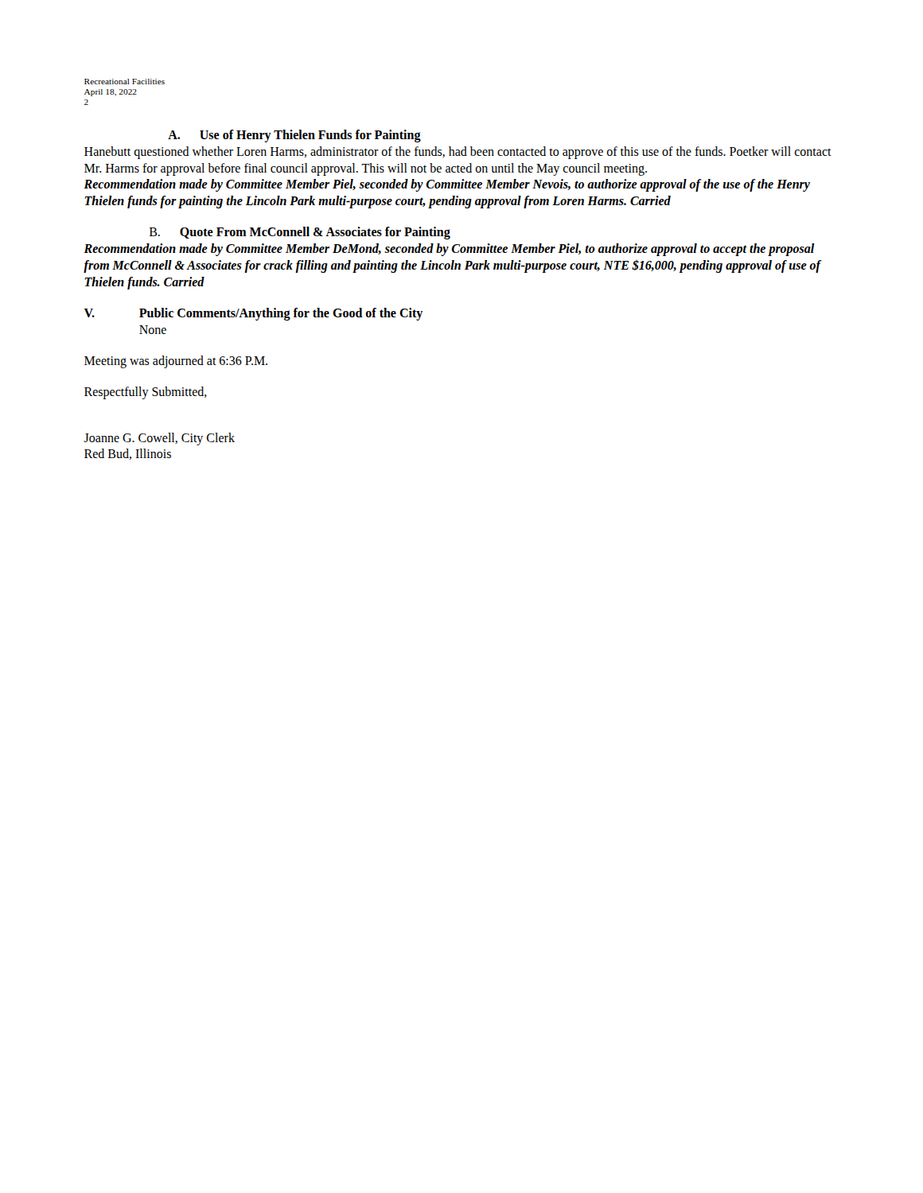Recreational Facilities
April 18, 2022
2
A. Use of Henry Thielen Funds for Painting
Hanebutt questioned whether Loren Harms, administrator of the funds, had been contacted to approve of this use of the funds. Poetker will contact Mr. Harms for approval before final council approval. This will not be acted on until the May council meeting.
Recommendation made by Committee Member Piel, seconded by Committee Member Nevois, to authorize approval of the use of the Henry Thielen funds for painting the Lincoln Park multi-purpose court, pending approval from Loren Harms. Carried
B. Quote From McConnell & Associates for Painting
Recommendation made by Committee Member DeMond, seconded by Committee Member Piel, to authorize approval to accept the proposal from McConnell & Associates for crack filling and painting the Lincoln Park multi-purpose court, NTE $16,000, pending approval of use of Thielen funds. Carried
V. Public Comments/Anything for the Good of the City
None
Meeting was adjourned at 6:36 P.M.
Respectfully Submitted,
Joanne G. Cowell, City Clerk
Red Bud, Illinois